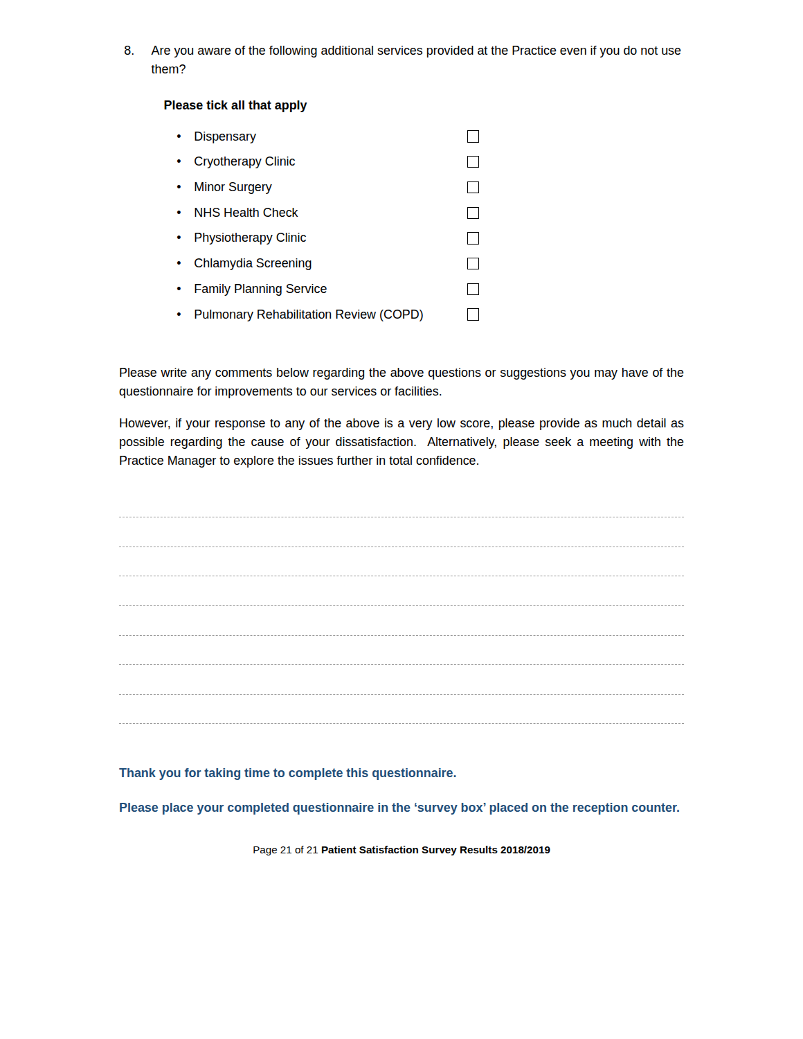Are you aware of the following additional services provided at the Practice even if you do not use them?
Please tick all that apply
Dispensary
Cryotherapy Clinic
Minor Surgery
NHS Health Check
Physiotherapy Clinic
Chlamydia Screening
Family Planning Service
Pulmonary Rehabilitation Review (COPD)
Please write any comments below regarding the above questions or suggestions you may have of the questionnaire for improvements to our services or facilities.
However, if your response to any of the above is a very low score, please provide as much detail as possible regarding the cause of your dissatisfaction. Alternatively, please seek a meeting with the Practice Manager to explore the issues further in total confidence.
Thank you for taking time to complete this questionnaire.
Please place your completed questionnaire in the ‘survey box’ placed on the reception counter.
Page 21 of 21 Patient Satisfaction Survey Results 2018/2019